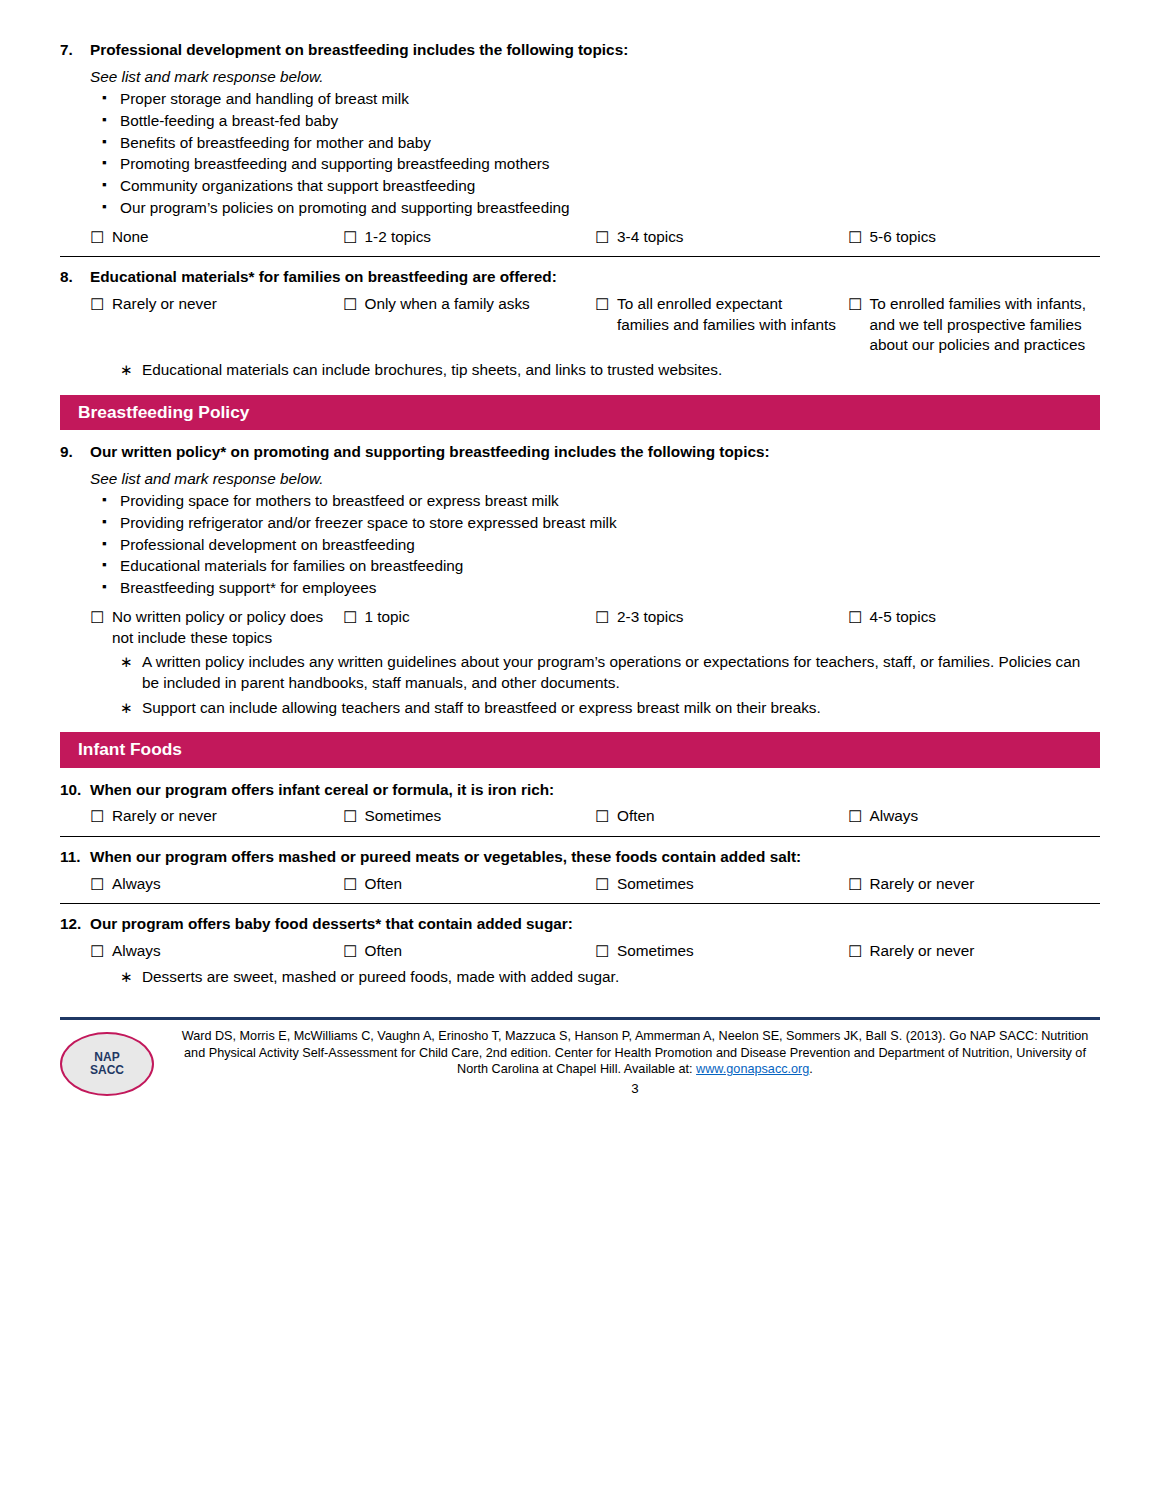7.
Professional development on breastfeeding includes the following topics:
See list and mark response below.
Proper storage and handling of breast milk
Bottle-feeding a breast-fed baby
Benefits of breastfeeding for mother and baby
Promoting breastfeeding and supporting breastfeeding mothers
Community organizations that support breastfeeding
Our program’s policies on promoting and supporting breastfeeding
None
1-2 topics
3-4 topics
5-6 topics
8.
Educational materials* for families on breastfeeding are offered:
Rarely or never
Only when a family asks
To all enrolled expectant families and families with infants
To enrolled families with infants, and we tell prospective families about our policies and practices
Educational materials can include brochures, tip sheets, and links to trusted websites.
Breastfeeding Policy
9.
Our written policy* on promoting and supporting breastfeeding includes the following topics:
See list and mark response below.
Providing space for mothers to breastfeed or express breast milk
Providing refrigerator and/or freezer space to store expressed breast milk
Professional development on breastfeeding
Educational materials for families on breastfeeding
Breastfeeding support* for employees
No written policy or policy does not include these topics
1 topic
2-3 topics
4-5 topics
A written policy includes any written guidelines about your program’s operations or expectations for teachers, staff, or families. Policies can be included in parent handbooks, staff manuals, and other documents.
Support can include allowing teachers and staff to breastfeed or express breast milk on their breaks.
Infant Foods
10.
When our program offers infant cereal or formula, it is iron rich:
Rarely or never
Sometimes
Often
Always
11.
When our program offers mashed or pureed meats or vegetables, these foods contain added salt:
Always
Often
Sometimes
Rarely or never
12.
Our program offers baby food desserts* that contain added sugar:
Always
Often
Sometimes
Rarely or never
Desserts are sweet, mashed or pureed foods, made with added sugar.
NAP
SACC
Ward DS, Morris E, McWilliams C, Vaughn A, Erinosho T, Mazzuca S, Hanson P, Ammerman A, Neelon SE, Sommers JK, Ball S. (2013). Go NAP SACC: Nutrition and Physical Activity Self-Assessment for Child Care, 2nd edition. Center for Health Promotion and Disease Prevention and Department of Nutrition, University of North Carolina at Chapel Hill. Available at: www.gonapsacc.org.
3